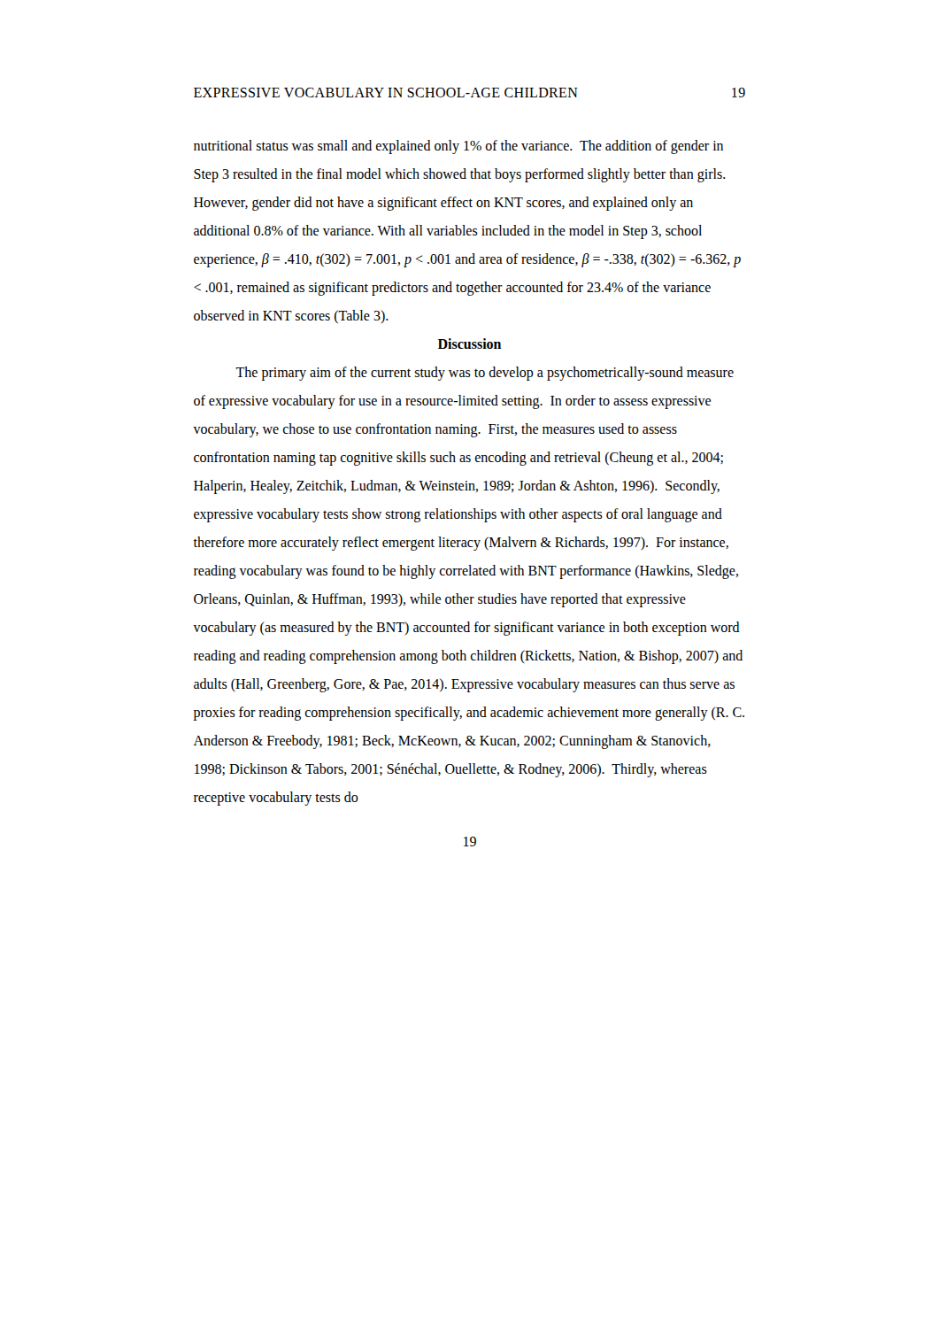Expressive Vocabulary in School-Age Children 19
nutritional status was small and explained only 1% of the variance. The addition of gender in Step 3 resulted in the final model which showed that boys performed slightly better than girls. However, gender did not have a significant effect on KNT scores, and explained only an additional 0.8% of the variance. With all variables included in the model in Step 3, school experience, β = .410, t(302) = 7.001, p < .001 and area of residence, β = -.338, t(302) = -6.362, p < .001, remained as significant predictors and together accounted for 23.4% of the variance observed in KNT scores (Table 3).
Discussion
The primary aim of the current study was to develop a psychometrically-sound measure of expressive vocabulary for use in a resource-limited setting. In order to assess expressive vocabulary, we chose to use confrontation naming. First, the measures used to assess confrontation naming tap cognitive skills such as encoding and retrieval (Cheung et al., 2004; Halperin, Healey, Zeitchik, Ludman, & Weinstein, 1989; Jordan & Ashton, 1996). Secondly, expressive vocabulary tests show strong relationships with other aspects of oral language and therefore more accurately reflect emergent literacy (Malvern & Richards, 1997). For instance, reading vocabulary was found to be highly correlated with BNT performance (Hawkins, Sledge, Orleans, Quinlan, & Huffman, 1993), while other studies have reported that expressive vocabulary (as measured by the BNT) accounted for significant variance in both exception word reading and reading comprehension among both children (Ricketts, Nation, & Bishop, 2007) and adults (Hall, Greenberg, Gore, & Pae, 2014). Expressive vocabulary measures can thus serve as proxies for reading comprehension specifically, and academic achievement more generally (R. C. Anderson & Freebody, 1981; Beck, McKeown, & Kucan, 2002; Cunningham & Stanovich, 1998; Dickinson & Tabors, 2001; Sénéchal, Ouellette, & Rodney, 2006). Thirdly, whereas receptive vocabulary tests do
19